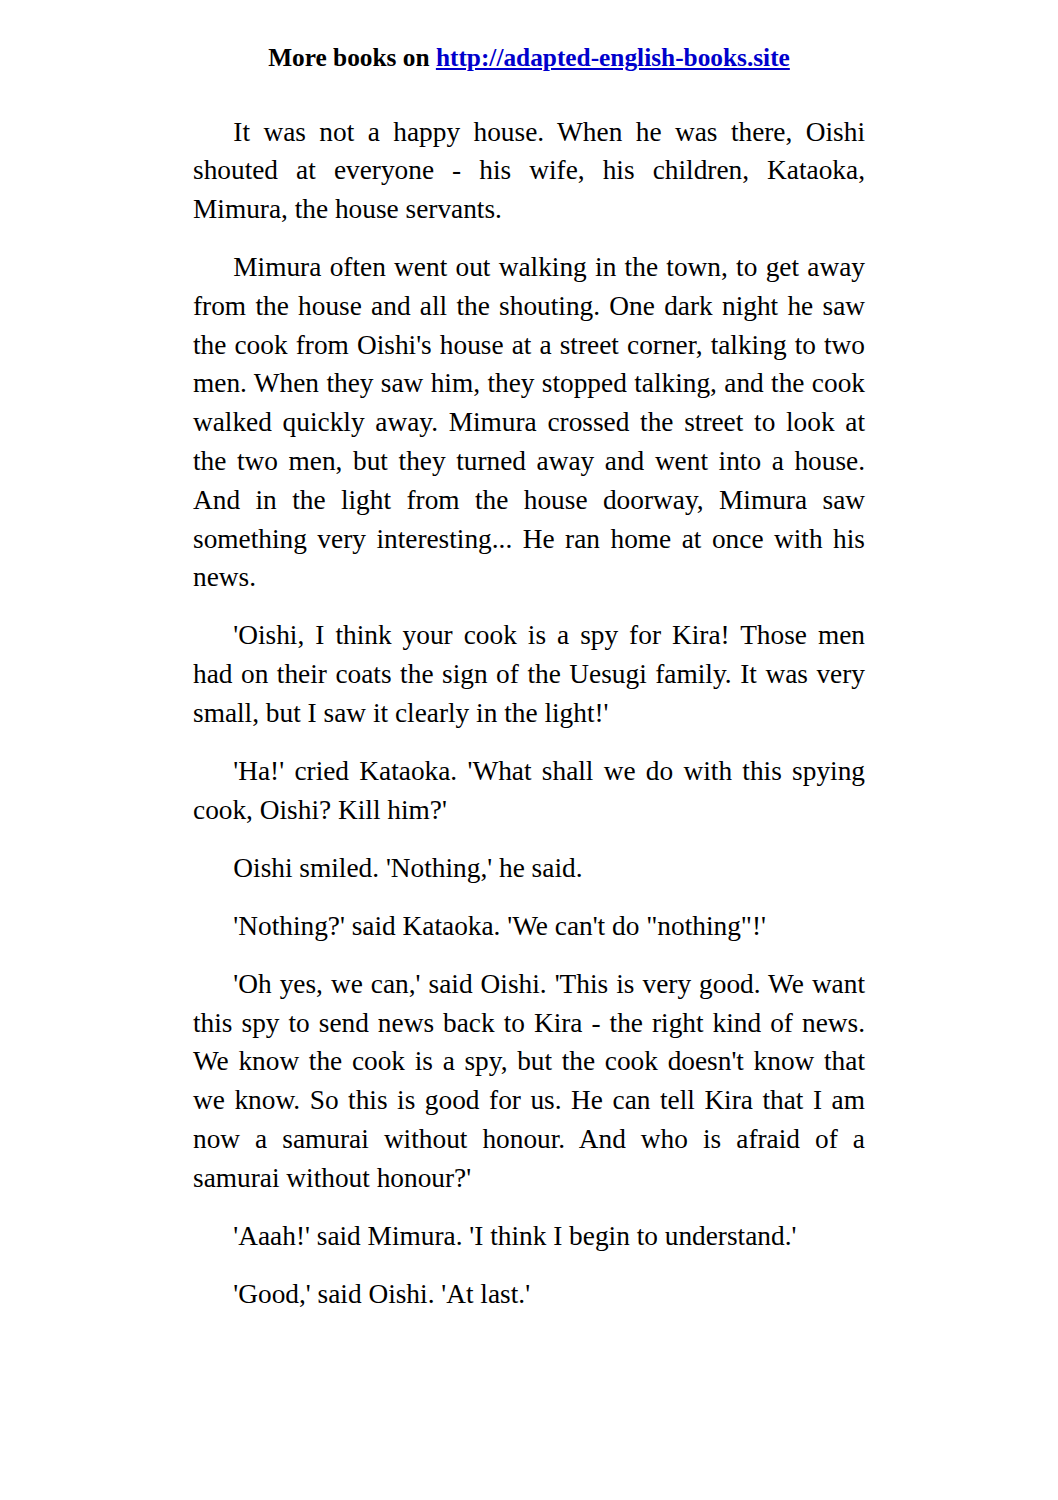More books on http://adapted-english-books.site
It was not a happy house. When he was there, Oishi shouted at everyone - his wife, his children, Kataoka, Mimura, the house servants.
Mimura often went out walking in the town, to get away from the house and all the shouting. One dark night he saw the cook from Oishi's house at a street corner, talking to two men. When they saw him, they stopped talking, and the cook walked quickly away. Mimura crossed the street to look at the two men, but they turned away and went into a house. And in the light from the house doorway, Mimura saw something very interesting... He ran home at once with his news.
'Oishi, I think your cook is a spy for Kira! Those men had on their coats the sign of the Uesugi family. It was very small, but I saw it clearly in the light!'
'Ha!' cried Kataoka. 'What shall we do with this spying cook, Oishi? Kill him?'
Oishi smiled. 'Nothing,' he said.
'Nothing?' said Kataoka. 'We can't do "nothing"!'
'Oh yes, we can,' said Oishi. 'This is very good. We want this spy to send news back to Kira - the right kind of news. We know the cook is a spy, but the cook doesn't know that we know. So this is good for us. He can tell Kira that I am now a samurai without honour. And who is afraid of a samurai without honour?'
'Aaah!' said Mimura. 'I think I begin to understand.'
'Good,' said Oishi. 'At last.'